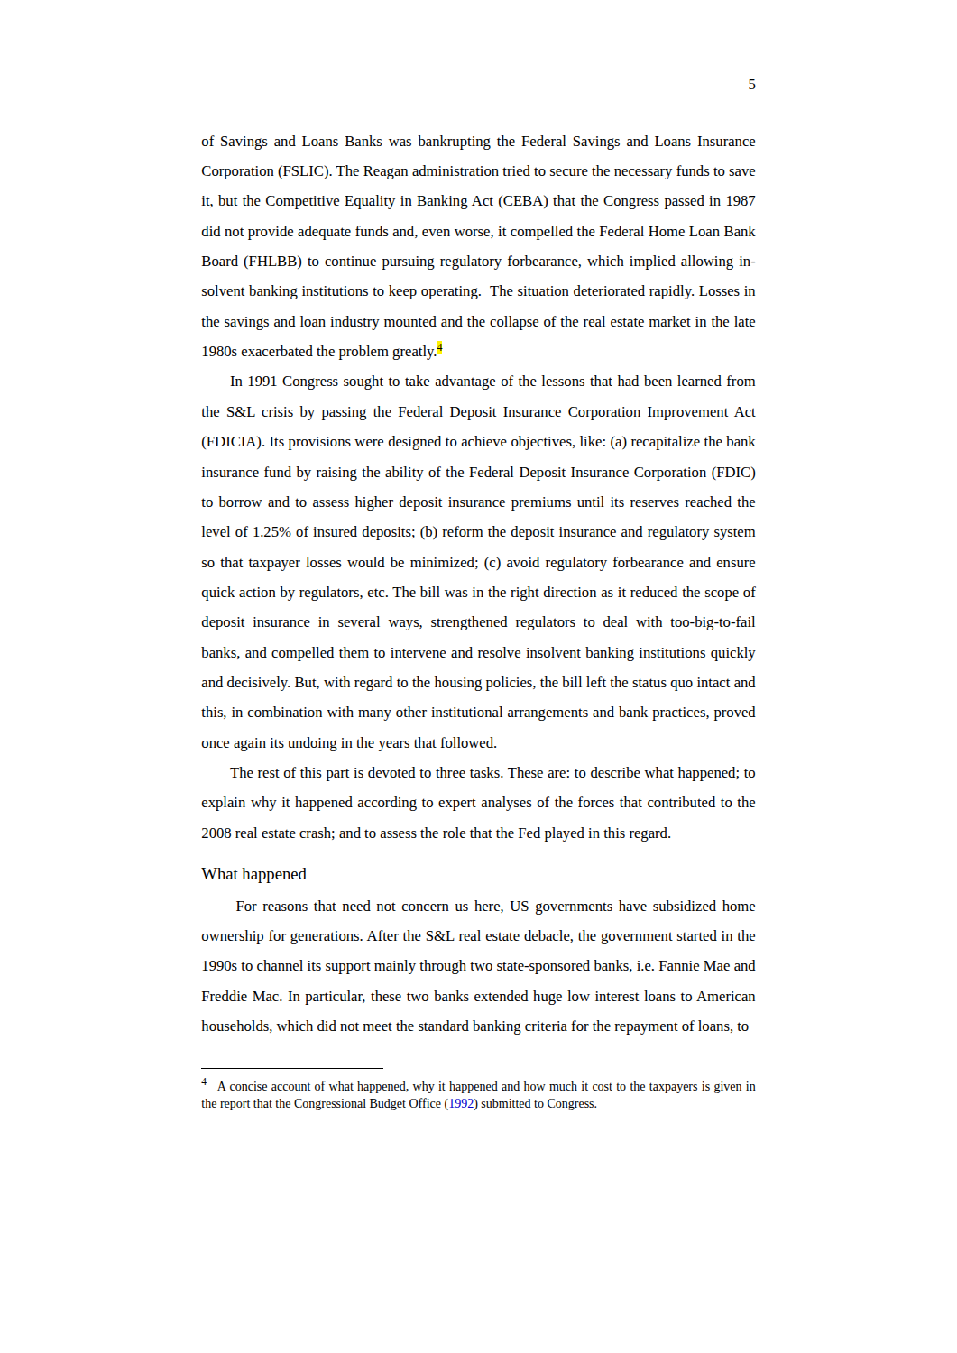5
of Savings and Loans Banks was bankrupting the Federal Savings and Loans Insurance Corporation (FSLIC). The Reagan administration tried to secure the necessary funds to save it, but the Competitive Equality in Banking Act (CEBA) that the Congress passed in 1987 did not provide adequate funds and, even worse, it compelled the Federal Home Loan Bank Board (FHLBB) to continue pursuing regulatory forbearance, which implied allowing insolvent banking institutions to keep operating. The situation deteriorated rapidly. Losses in the savings and loan industry mounted and the collapse of the real estate market in the late 1980s exacerbated the problem greatly.4
In 1991 Congress sought to take advantage of the lessons that had been learned from the S&L crisis by passing the Federal Deposit Insurance Corporation Improvement Act (FDICIA). Its provisions were designed to achieve objectives, like: (a) recapitalize the bank insurance fund by raising the ability of the Federal Deposit Insurance Corporation (FDIC) to borrow and to assess higher deposit insurance premiums until its reserves reached the level of 1.25% of insured deposits; (b) reform the deposit insurance and regulatory system so that taxpayer losses would be minimized; (c) avoid regulatory forbearance and ensure quick action by regulators, etc. The bill was in the right direction as it reduced the scope of deposit insurance in several ways, strengthened regulators to deal with too-big-to-fail banks, and compelled them to intervene and resolve insolvent banking institutions quickly and decisively. But, with regard to the housing policies, the bill left the status quo intact and this, in combination with many other institutional arrangements and bank practices, proved once again its undoing in the years that followed.
The rest of this part is devoted to three tasks. These are: to describe what happened; to explain why it happened according to expert analyses of the forces that contributed to the 2008 real estate crash; and to assess the role that the Fed played in this regard.
What happened
For reasons that need not concern us here, US governments have subsidized home ownership for generations. After the S&L real estate debacle, the government started in the 1990s to channel its support mainly through two state-sponsored banks, i.e. Fannie Mae and Freddie Mac. In particular, these two banks extended huge low interest loans to American households, which did not meet the standard banking criteria for the repayment of loans, to
4 A concise account of what happened, why it happened and how much it cost to the taxpayers is given in the report that the Congressional Budget Office (1992) submitted to Congress.